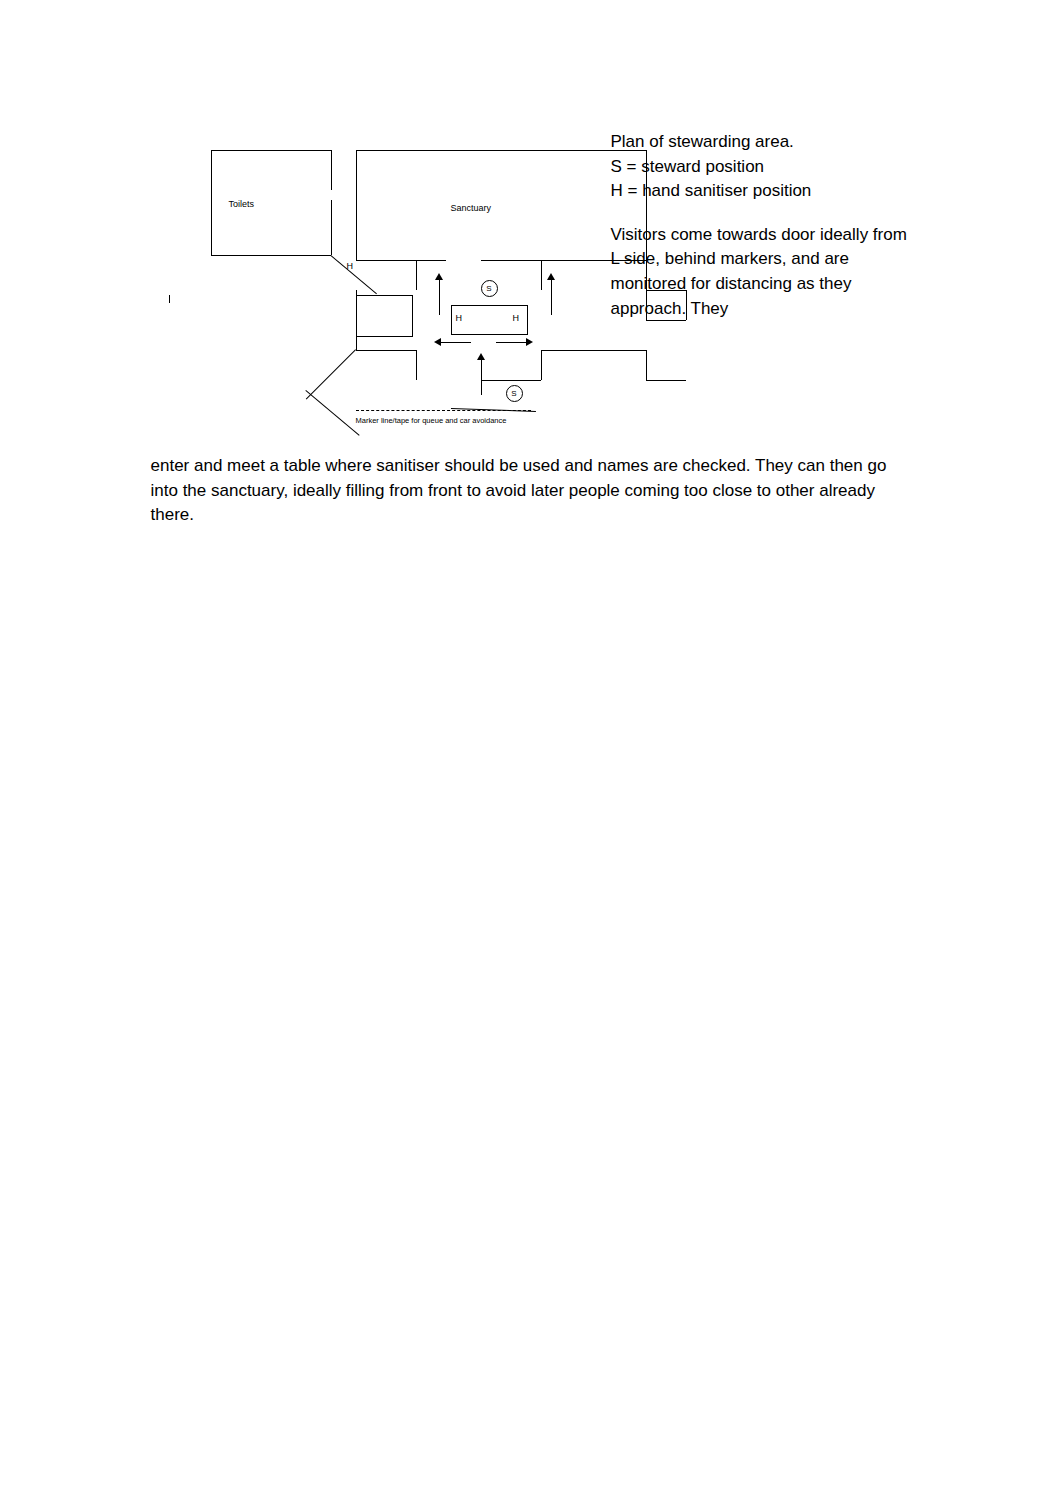Toilets
Sanctuary
H
H
H
S
S
Marker line/tape for queue and car avoidance
Plan of stewarding area.
S = steward position
H = hand sanitiser position
Visitors come towards door ideally from L side, behind markers, and are monitored for distancing as they approach. They
enter and meet a table where sanitiser should be used and names are checked. They can then go into the sanctuary, ideally filling from front to avoid later people coming too close to other already there.